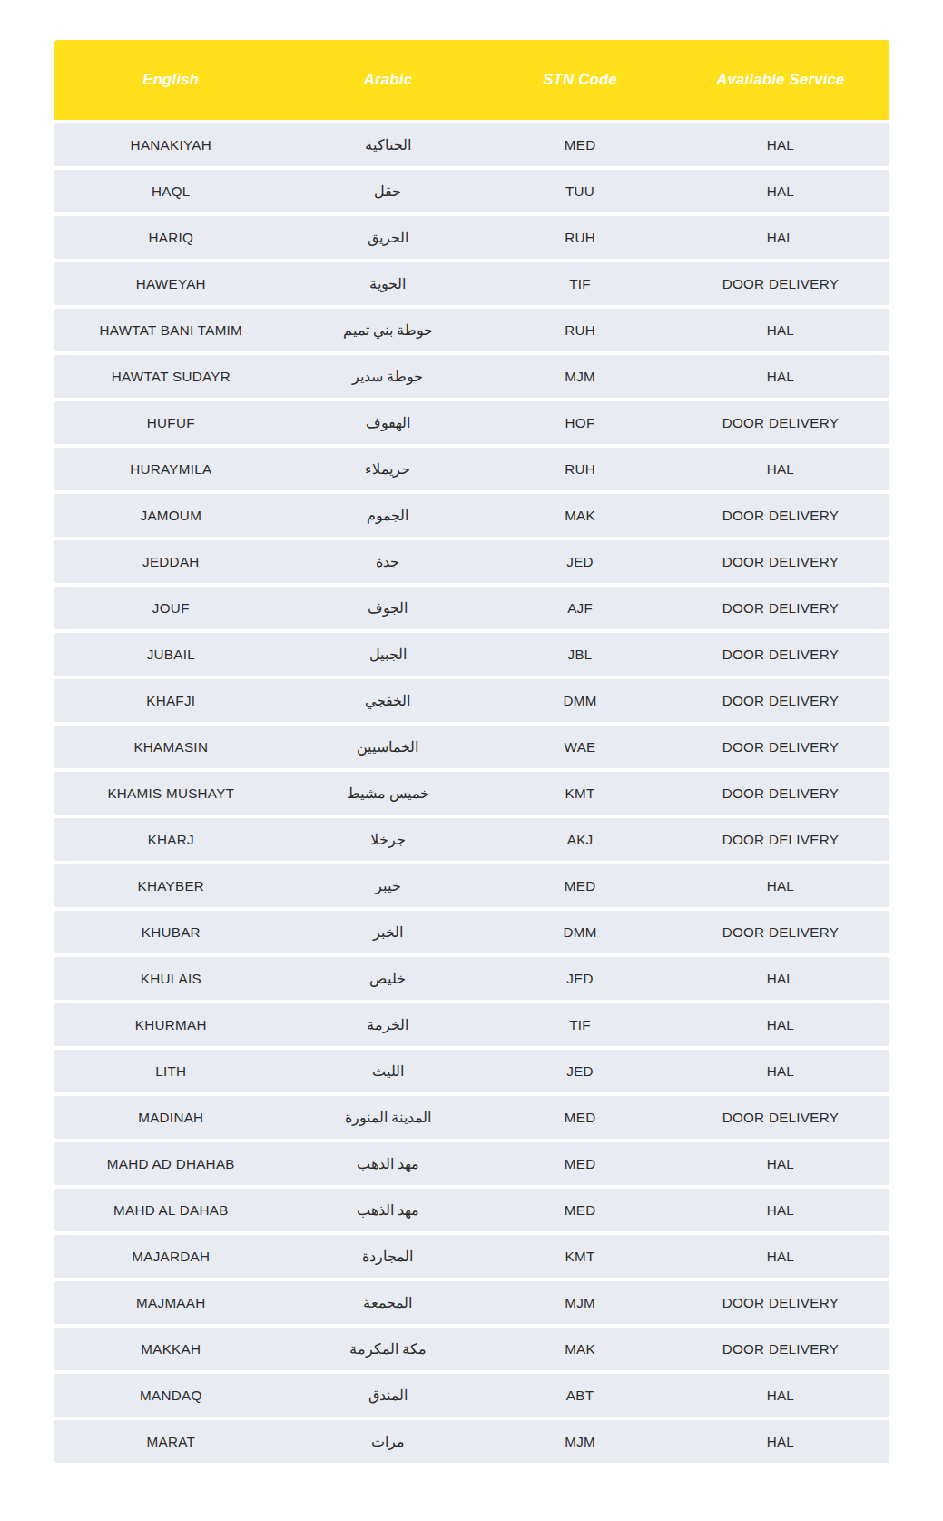| English | Arabic | STN Code | Available Service |
| --- | --- | --- | --- |
| HANAKIYAH | الحناكية | MED | HAL |
| HAQL | حقل | TUU | HAL |
| HARIQ | الحريق | RUH | HAL |
| HAWEYAH | الحوية | TIF | DOOR DELIVERY |
| HAWTAT BANI TAMIM | حوطة بني تميم | RUH | HAL |
| HAWTAT SUDAYR | حوطة سدير | MJM | HAL |
| HUFUF | الهفوف | HOF | DOOR DELIVERY |
| HURAYMILA | حريملاء | RUH | HAL |
| JAMOUM | الجموم | MAK | DOOR DELIVERY |
| JEDDAH | جدة | JED | DOOR DELIVERY |
| JOUF | الجوف | AJF | DOOR DELIVERY |
| JUBAIL | الجبيل | JBL | DOOR DELIVERY |
| KHAFJI | الخفجي | DMM | DOOR DELIVERY |
| KHAMASIN | الخماسيين | WAE | DOOR DELIVERY |
| KHAMIS MUSHAYT | خميس مشيط | KMT | DOOR DELIVERY |
| KHARJ | جرخلا | AKJ | DOOR DELIVERY |
| KHAYBER | خيبر | MED | HAL |
| KHUBAR | الخبر | DMM | DOOR DELIVERY |
| KHULAIS | خليص | JED | HAL |
| KHURMAH | الخرمة | TIF | HAL |
| LITH | الليث | JED | HAL |
| MADINAH | المدينة المنورة | MED | DOOR DELIVERY |
| MAHD AD DHAHAB | مهد الذهب | MED | HAL |
| MAHD AL DAHAB | مهد الذهب | MED | HAL |
| MAJARDAH | المجاردة | KMT | HAL |
| MAJMAAH | المجمعة | MJM | DOOR DELIVERY |
| MAKKAH | مكة المكرمة | MAK | DOOR DELIVERY |
| MANDAQ | المندق | ABT | HAL |
| MARAT | مرات | MJM | HAL |